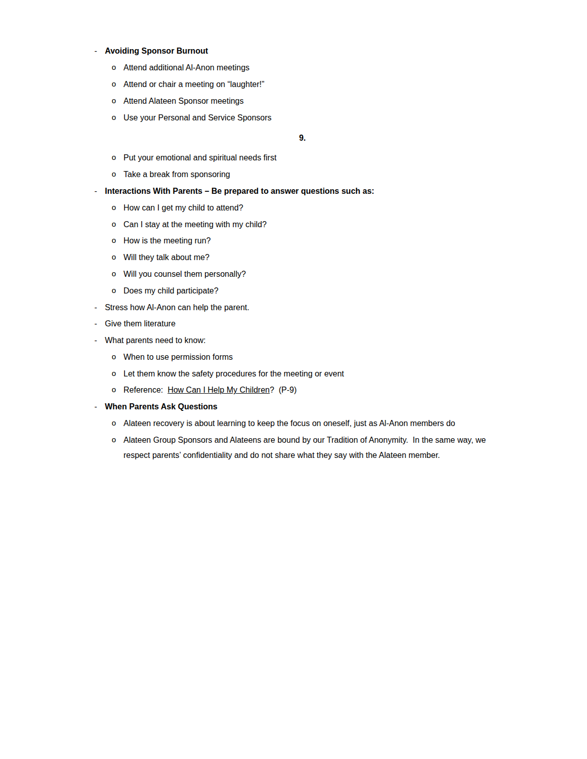Avoiding Sponsor Burnout
Attend additional Al-Anon meetings
Attend or chair a meeting on “laughter!”
Attend Alateen Sponsor meetings
Use your Personal and Service Sponsors
9.
Put your emotional and spiritual needs first
Take a break from sponsoring
Interactions With Parents – Be prepared to answer questions such as:
How can I get my child to attend?
Can I stay at the meeting with my child?
How is the meeting run?
Will they talk about me?
Will you counsel them personally?
Does my child participate?
Stress how Al-Anon can help the parent.
Give them literature
What parents need to know:
When to use permission forms
Let them know the safety procedures for the meeting or event
Reference: How Can I Help My Children? (P-9)
When Parents Ask Questions
Alateen recovery is about learning to keep the focus on oneself, just as Al-Anon members do
Alateen Group Sponsors and Alateens are bound by our Tradition of Anonymity. In the same way, we respect parents’ confidentiality and do not share what they say with the Alateen member.